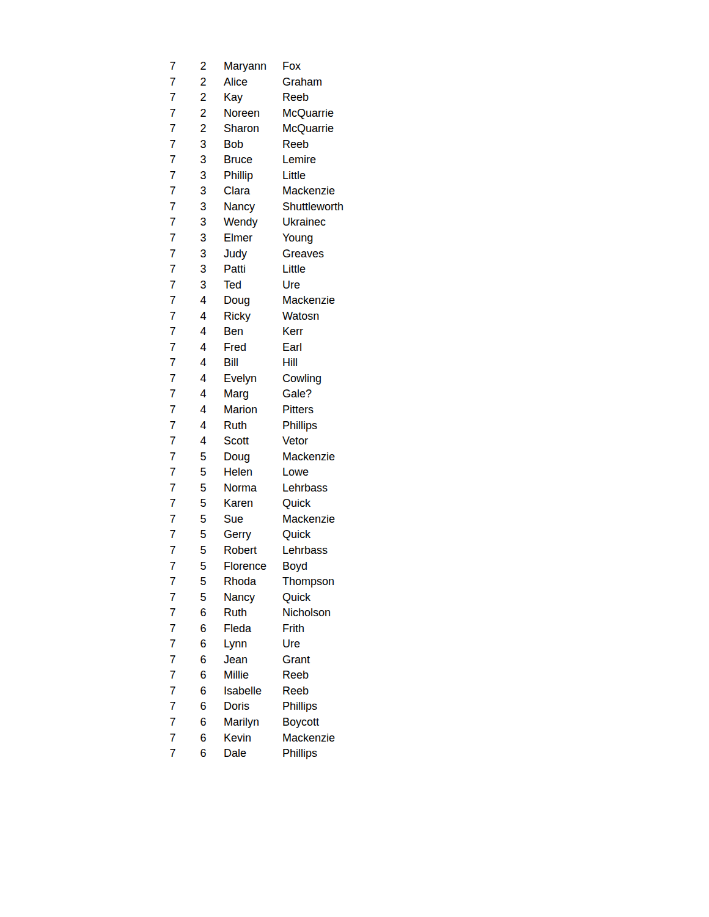| 7 | 2 | Maryann | Fox |
| 7 | 2 | Alice | Graham |
| 7 | 2 | Kay | Reeb |
| 7 | 2 | Noreen | McQuarrie |
| 7 | 2 | Sharon | McQuarrie |
| 7 | 3 | Bob | Reeb |
| 7 | 3 | Bruce | Lemire |
| 7 | 3 | Phillip | Little |
| 7 | 3 | Clara | Mackenzie |
| 7 | 3 | Nancy | Shuttleworth |
| 7 | 3 | Wendy | Ukrainec |
| 7 | 3 | Elmer | Young |
| 7 | 3 | Judy | Greaves |
| 7 | 3 | Patti | Little |
| 7 | 3 | Ted | Ure |
| 7 | 4 | Doug | Mackenzie |
| 7 | 4 | Ricky | Watosn |
| 7 | 4 | Ben | Kerr |
| 7 | 4 | Fred | Earl |
| 7 | 4 | Bill | Hill |
| 7 | 4 | Evelyn | Cowling |
| 7 | 4 | Marg | Gale? |
| 7 | 4 | Marion | Pitters |
| 7 | 4 | Ruth | Phillips |
| 7 | 4 | Scott | Vetor |
| 7 | 5 | Doug | Mackenzie |
| 7 | 5 | Helen | Lowe |
| 7 | 5 | Norma | Lehrbass |
| 7 | 5 | Karen | Quick |
| 7 | 5 | Sue | Mackenzie |
| 7 | 5 | Gerry | Quick |
| 7 | 5 | Robert | Lehrbass |
| 7 | 5 | Florence | Boyd |
| 7 | 5 | Rhoda | Thompson |
| 7 | 5 | Nancy | Quick |
| 7 | 6 | Ruth | Nicholson |
| 7 | 6 | Fleda | Frith |
| 7 | 6 | Lynn | Ure |
| 7 | 6 | Jean | Grant |
| 7 | 6 | Millie | Reeb |
| 7 | 6 | Isabelle | Reeb |
| 7 | 6 | Doris | Phillips |
| 7 | 6 | Marilyn | Boycott |
| 7 | 6 | Kevin | Mackenzie |
| 7 | 6 | Dale | Phillips |